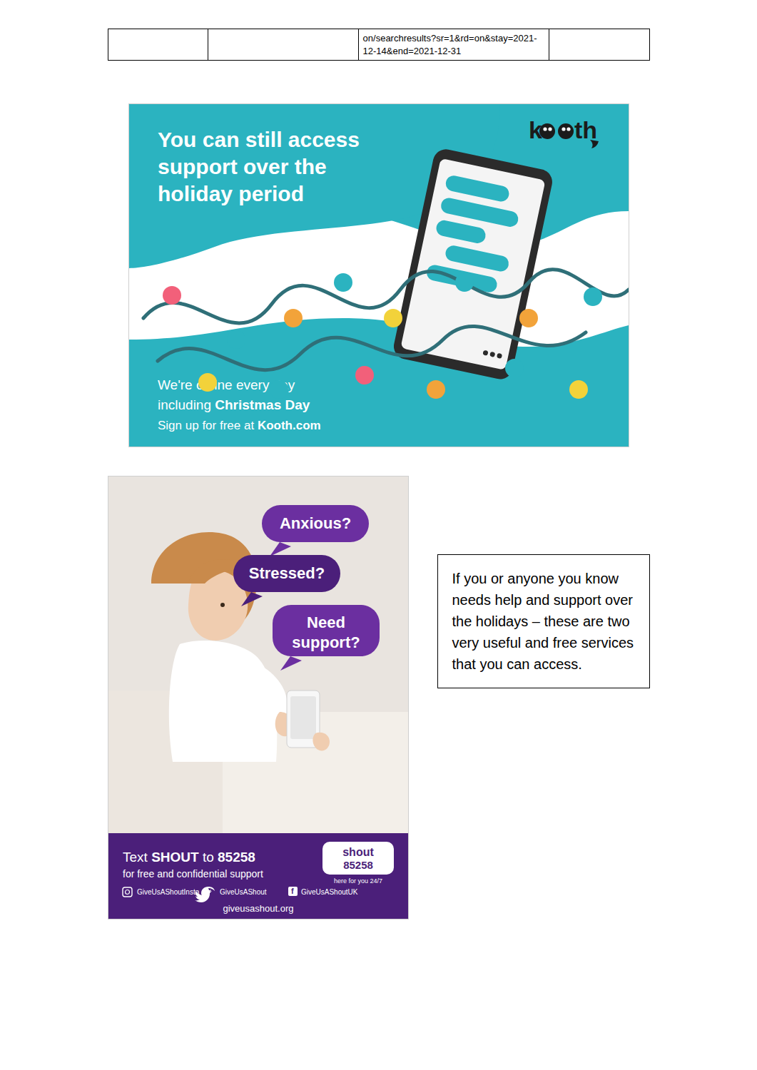| | | on/searchresults?sr=1&rd=on&stay=2021-12-14&end=2021-12-31 | |
You can still access support over the holiday period We're online every day including Christmas Day Sign up for free at Kooth.com k th
Anxious? Stressed? Need support? Text SHOUT to 85258 for free and confidential support shout 85258 here for you 24/7 GiveUsAShoutInsta GiveUsAShout f GiveUsAShoutUK giveusashout.org
If you or anyone you know needs help and support over the holidays – these are two very useful and free services that you can access.